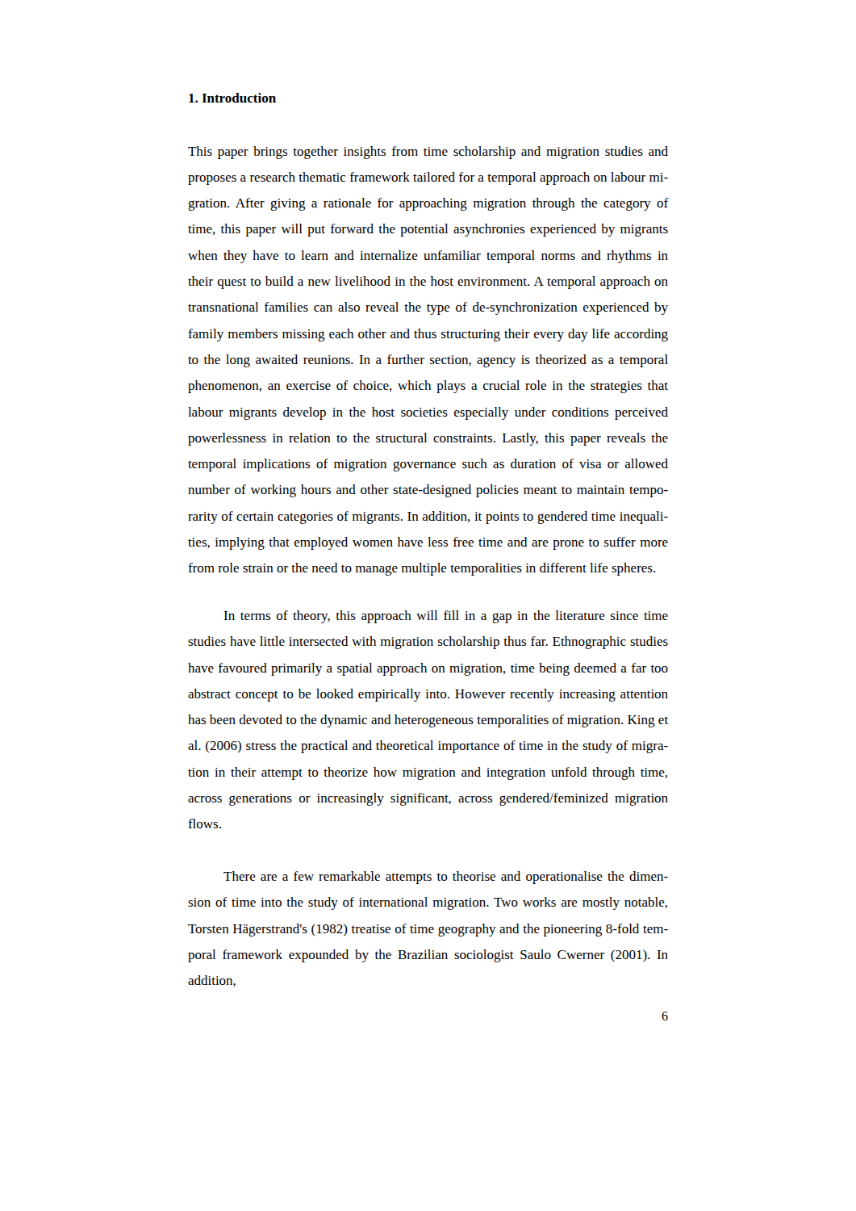1. Introduction
This paper brings together insights from time scholarship and migration studies and proposes a research thematic framework tailored for a temporal approach on labour migration. After giving a rationale for approaching migration through the category of time, this paper will put forward the potential asynchronies experienced by migrants when they have to learn and internalize unfamiliar temporal norms and rhythms in their quest to build a new livelihood in the host environment. A temporal approach on transnational families can also reveal the type of de-synchronization experienced by family members missing each other and thus structuring their every day life according to the long awaited reunions. In a further section, agency is theorized as a temporal phenomenon, an exercise of choice, which plays a crucial role in the strategies that labour migrants develop in the host societies especially under conditions perceived powerlessness in relation to the structural constraints. Lastly, this paper reveals the temporal implications of migration governance such as duration of visa or allowed number of working hours and other state-designed policies meant to maintain temporarity of certain categories of migrants. In addition, it points to gendered time inequalities, implying that employed women have less free time and are prone to suffer more from role strain or the need to manage multiple temporalities in different life spheres.
In terms of theory, this approach will fill in a gap in the literature since time studies have little intersected with migration scholarship thus far. Ethnographic studies have favoured primarily a spatial approach on migration, time being deemed a far too abstract concept to be looked empirically into. However recently increasing attention has been devoted to the dynamic and heterogeneous temporalities of migration. King et al. (2006) stress the practical and theoretical importance of time in the study of migration in their attempt to theorize how migration and integration unfold through time, across generations or increasingly significant, across gendered/feminized migration flows.
There are a few remarkable attempts to theorise and operationalise the dimension of time into the study of international migration. Two works are mostly notable, Torsten Hägerstrand's (1982) treatise of time geography and the pioneering 8-fold temporal framework expounded by the Brazilian sociologist Saulo Cwerner (2001). In addition,
6